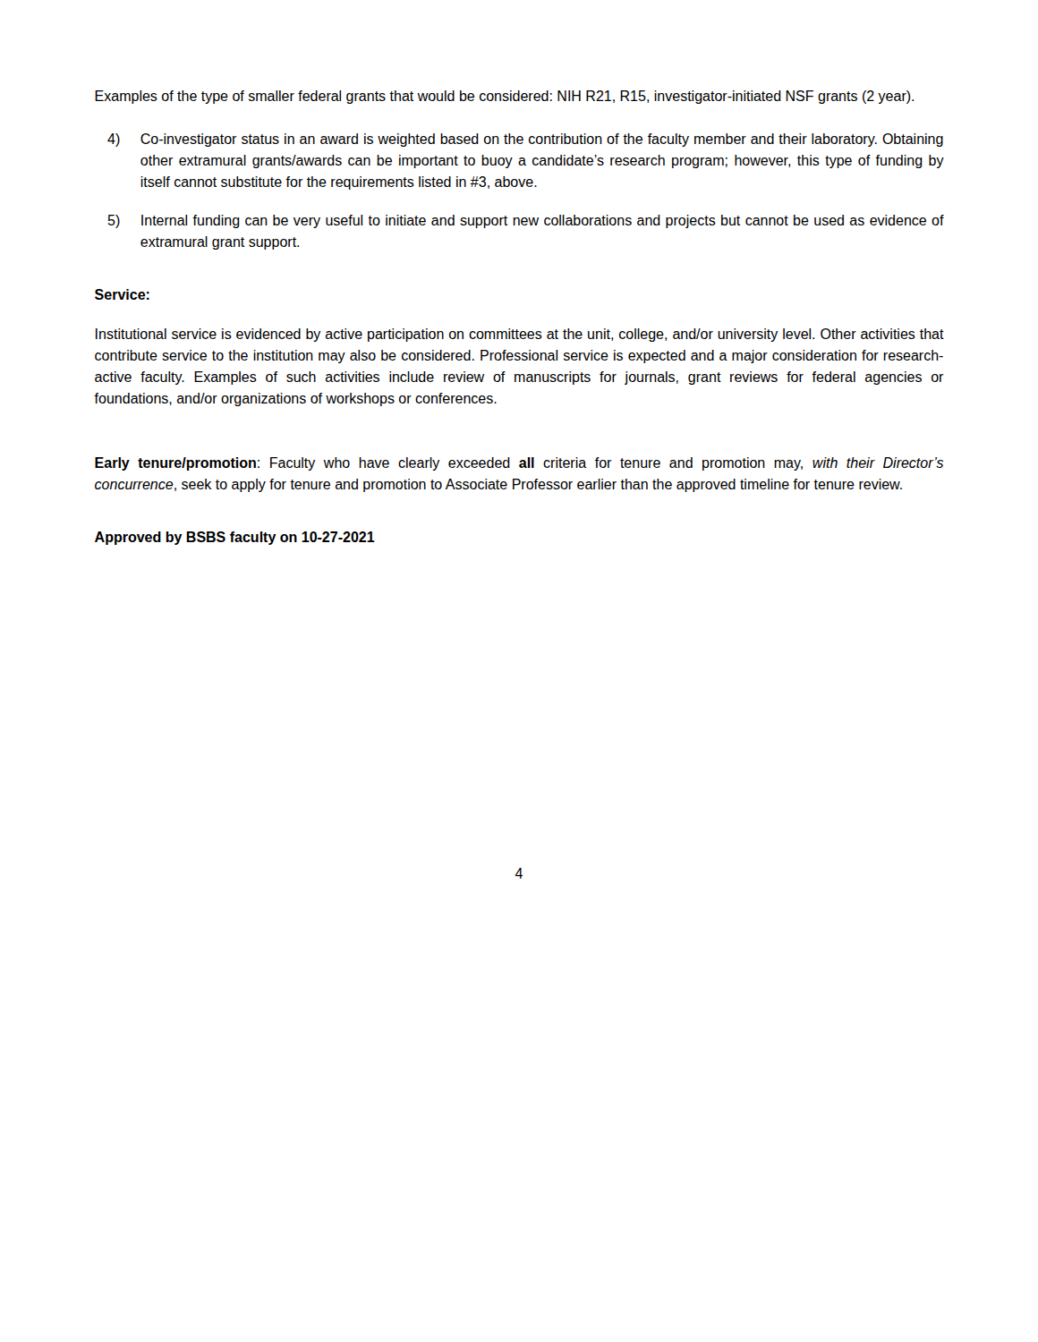Examples of the type of smaller federal grants that would be considered: NIH R21, R15, investigator-initiated NSF grants (2 year).
4) Co-investigator status in an award is weighted based on the contribution of the faculty member and their laboratory. Obtaining other extramural grants/awards can be important to buoy a candidate’s research program; however, this type of funding by itself cannot substitute for the requirements listed in #3, above.
5) Internal funding can be very useful to initiate and support new collaborations and projects but cannot be used as evidence of extramural grant support.
Service:
Institutional service is evidenced by active participation on committees at the unit, college, and/or university level. Other activities that contribute service to the institution may also be considered. Professional service is expected and a major consideration for research-active faculty. Examples of such activities include review of manuscripts for journals, grant reviews for federal agencies or foundations, and/or organizations of workshops or conferences.
Early tenure/promotion: Faculty who have clearly exceeded all criteria for tenure and promotion may, with their Director’s concurrence, seek to apply for tenure and promotion to Associate Professor earlier than the approved timeline for tenure review.
Approved by BSBS faculty on 10-27-2021
4